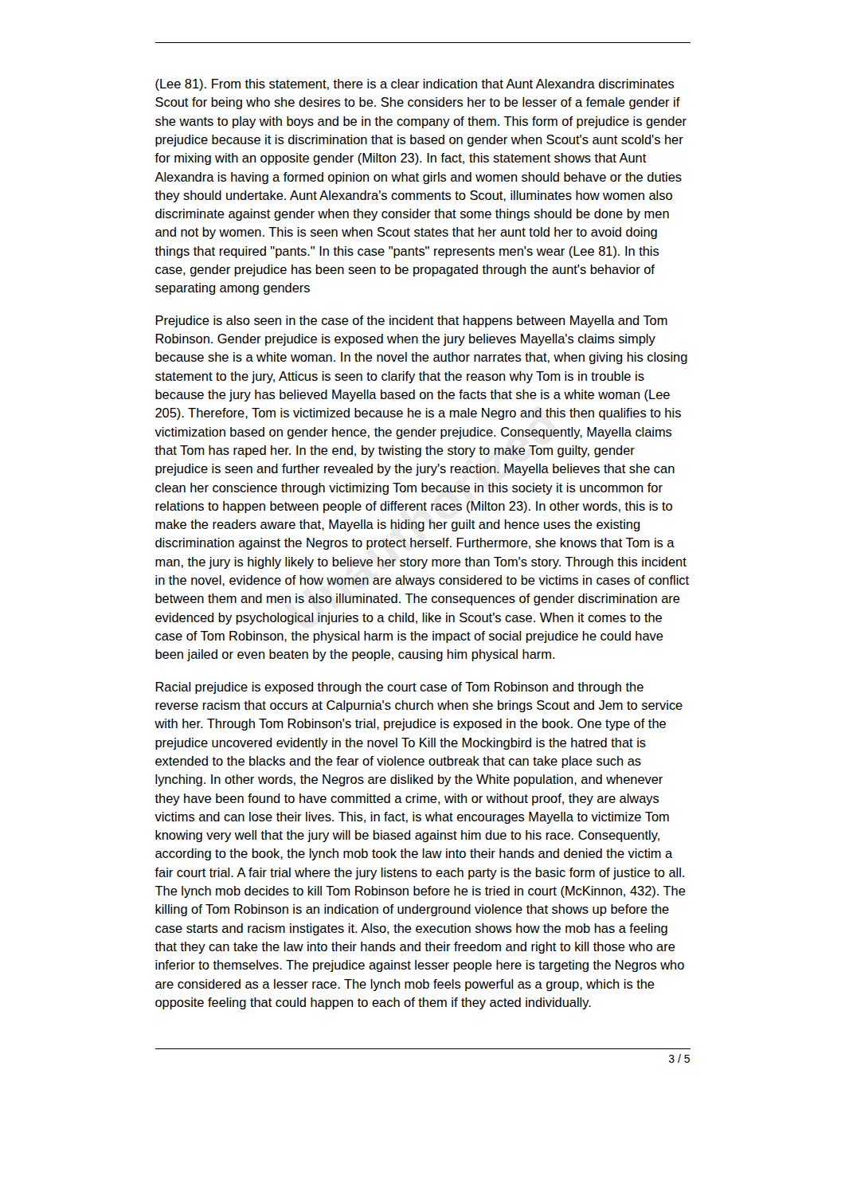Unauthorized
(Lee 81). From this statement, there is a clear indication that Aunt Alexandra discriminates Scout for being who she desires to be. She considers her to be lesser of a female gender if she wants to play with boys and be in the company of them. This form of prejudice is gender prejudice because it is discrimination that is based on gender when Scout's aunt scold's her for mixing with an opposite gender (Milton 23). In fact, this statement shows that Aunt Alexandra is having a formed opinion on what girls and women should behave or the duties they should undertake. Aunt Alexandra's comments to Scout, illuminates how women also discriminate against gender when they consider that some things should be done by men and not by women. This is seen when Scout states that her aunt told her to avoid doing things that required "pants." In this case "pants" represents men's wear (Lee 81). In this case, gender prejudice has been seen to be propagated through the aunt's behavior of separating among genders
Prejudice is also seen in the case of the incident that happens between Mayella and Tom Robinson. Gender prejudice is exposed when the jury believes Mayella's claims simply because she is a white woman. In the novel the author narrates that, when giving his closing statement to the jury, Atticus is seen to clarify that the reason why Tom is in trouble is because the jury has believed Mayella based on the facts that she is a white woman (Lee 205). Therefore, Tom is victimized because he is a male Negro and this then qualifies to his victimization based on gender hence, the gender prejudice. Consequently, Mayella claims that Tom has raped her. In the end, by twisting the story to make Tom guilty, gender prejudice is seen and further revealed by the jury's reaction. Mayella believes that she can clean her conscience through victimizing Tom because in this society it is uncommon for relations to happen between people of different races (Milton 23). In other words, this is to make the readers aware that, Mayella is hiding her guilt and hence uses the existing discrimination against the Negros to protect herself. Furthermore, she knows that Tom is a man, the jury is highly likely to believe her story more than Tom's story. Through this incident in the novel, evidence of how women are always considered to be victims in cases of conflict between them and men is also illuminated. The consequences of gender discrimination are evidenced by psychological injuries to a child, like in Scout's case. When it comes to the case of Tom Robinson, the physical harm is the impact of social prejudice he could have been jailed or even beaten by the people, causing him physical harm.
Racial prejudice is exposed through the court case of Tom Robinson and through the reverse racism that occurs at Calpurnia's church when she brings Scout and Jem to service with her. Through Tom Robinson's trial, prejudice is exposed in the book. One type of the prejudice uncovered evidently in the novel To Kill the Mockingbird is the hatred that is extended to the blacks and the fear of violence outbreak that can take place such as lynching. In other words, the Negros are disliked by the White population, and whenever they have been found to have committed a crime, with or without proof, they are always victims and can lose their lives. This, in fact, is what encourages Mayella to victimize Tom knowing very well that the jury will be biased against him due to his race. Consequently, according to the book, the lynch mob took the law into their hands and denied the victim a fair court trial. A fair trial where the jury listens to each party is the basic form of justice to all. The lynch mob decides to kill Tom Robinson before he is tried in court (McKinnon, 432). The killing of Tom Robinson is an indication of underground violence that shows up before the case starts and racism instigates it. Also, the execution shows how the mob has a feeling that they can take the law into their hands and their freedom and right to kill those who are inferior to themselves. The prejudice against lesser people here is targeting the Negros who are considered as a lesser race. The lynch mob feels powerful as a group, which is the opposite feeling that could happen to each of them if they acted individually.
3 / 5